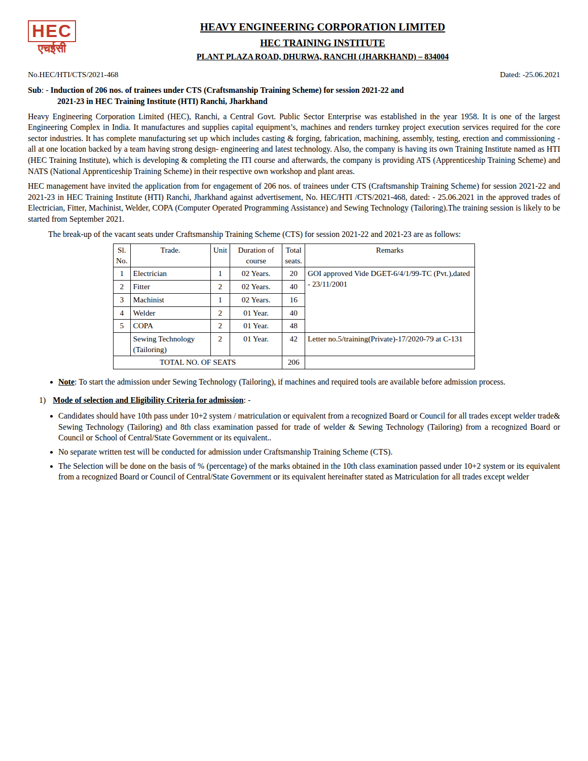HEC
एचईसी
HEAVY ENGINEERING CORPORATION LIMITED
HEC TRAINING INSTITUTE
PLANT PLAZA ROAD, DHURWA, RANCHI (JHARKHAND) – 834004
No.HEC/HTI/CTS/2021-468 Dated: -25.06.2021
Sub: - Induction of 206 nos. of trainees under CTS (Craftsmanship Training Scheme) for session 2021-22 and 2021-23 in HEC Training Institute (HTI) Ranchi, Jharkhand
Heavy Engineering Corporation Limited (HEC), Ranchi, a Central Govt. Public Sector Enterprise was established in the year 1958. It is one of the largest Engineering Complex in India. It manufactures and supplies capital equipment’s, machines and renders turnkey project execution services required for the core sector industries. It has complete manufacturing set up which includes casting & forging, fabrication, machining, assembly, testing, erection and commissioning - all at one location backed by a team having strong design- engineering and latest technology. Also, the company is having its own Training Institute named as HTI (HEC Training Institute), which is developing & completing the ITI course and afterwards, the company is providing ATS (Apprenticeship Training Scheme) and NATS (National Apprenticeship Training Scheme) in their respective own workshop and plant areas.
HEC management have invited the application from for engagement of 206 nos. of trainees under CTS (Craftsmanship Training Scheme) for session 2021-22 and 2021-23 in HEC Training Institute (HTI) Ranchi, Jharkhand against advertisement, No. HEC/HTI /CTS/2021-468, dated: - 25.06.2021 in the approved trades of Electrician, Fitter, Machinist, Welder, COPA (Computer Operated Programming Assistance) and Sewing Technology (Tailoring).The training session is likely to be started from September 2021.
The break-up of the vacant seats under Craftsmanship Training Scheme (CTS) for session 2021-22 and 2021-23 are as follows:
| Sl. No. | Trade. | Unit | Duration of course | Total seats. | Remarks |
| --- | --- | --- | --- | --- | --- |
| 1 | Electrician | 1 | 02 Years. | 20 | GOI approved Vide DGET-6/4/1/99-TC (Pvt.),dated - 23/11/2001 |
| 2 | Fitter | 2 | 02 Years. | 40 |
| 3 | Machinist | 1 | 02 Years. | 16 |
| 4 | Welder | 2 | 01 Year. | 40 |
| 5 | COPA | 2 | 01 Year. | 48 |
| | Sewing Technology (Tailoring) | 2 | 01 Year. | 42 | Letter no.5/training(Private)-17/2020-79 at C-131 |
| TOTAL NO. OF SEATS | 206 | |
Note: To start the admission under Sewing Technology (Tailoring), if machines and required tools are available before admission process.
1) Mode of selection and Eligibility Criteria for admission: -
Candidates should have 10th pass under 10+2 system / matriculation or equivalent from a recognized Board or Council for all trades except welder trade& Sewing Technology (Tailoring) and 8th class examination passed for trade of welder & Sewing Technology (Tailoring) from a recognized Board or Council or School of Central/State Government or its equivalent..
No separate written test will be conducted for admission under Craftsmanship Training Scheme (CTS).
The Selection will be done on the basis of % (percentage) of the marks obtained in the 10th class examination passed under 10+2 system or its equivalent from a recognized Board or Council of Central/State Government or its equivalent hereinafter stated as Matriculation for all trades except welder